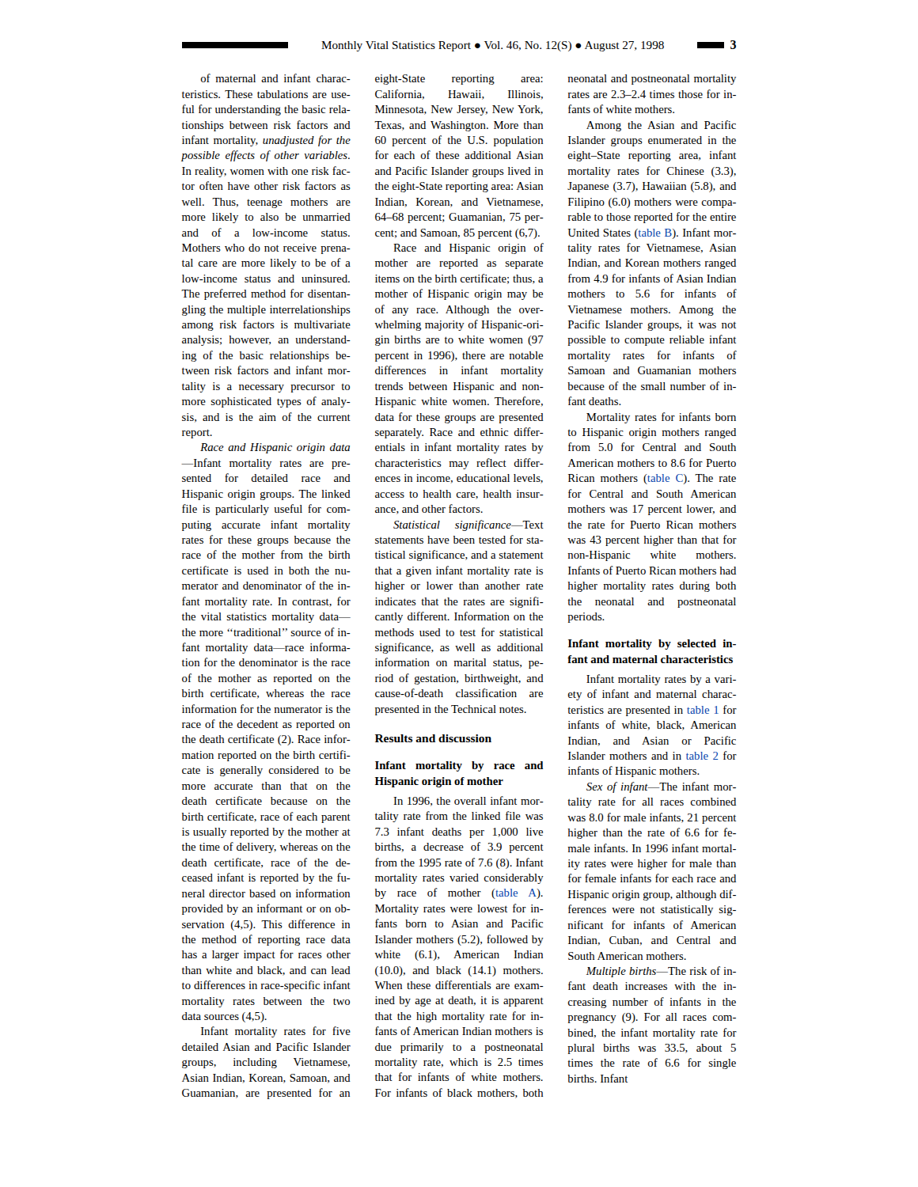Monthly Vital Statistics Report ● Vol. 46, No. 12(S) ● August 27, 1998 3
of maternal and infant characteristics. These tabulations are useful for understanding the basic relationships between risk factors and infant mortality, unadjusted for the possible effects of other variables. In reality, women with one risk factor often have other risk factors as well. Thus, teenage mothers are more likely to also be unmarried and of a low-income status. Mothers who do not receive prenatal care are more likely to be of a low-income status and uninsured. The preferred method for disentangling the multiple interrelationships among risk factors is multivariate analysis; however, an understanding of the basic relationships between risk factors and infant mortality is a necessary precursor to more sophisticated types of analysis, and is the aim of the current report.
Race and Hispanic origin data—Infant mortality rates are presented for detailed race and Hispanic origin groups. The linked file is particularly useful for computing accurate infant mortality rates for these groups because the race of the mother from the birth certificate is used in both the numerator and denominator of the infant mortality rate. In contrast, for the vital statistics mortality data—the more ‘‘traditional’’ source of infant mortality data—race information for the denominator is the race of the mother as reported on the birth certificate, whereas the race information for the numerator is the race of the decedent as reported on the death certificate (2). Race information reported on the birth certificate is generally considered to be more accurate than that on the death certificate because on the birth certificate, race of each parent is usually reported by the mother at the time of delivery, whereas on the death certificate, race of the deceased infant is reported by the funeral director based on information provided by an informant or on observation (4,5). This difference in the method of reporting race data has a larger impact for races other than white and black, and can lead to differences in race-specific infant mortality rates between the two data sources (4,5).
Infant mortality rates for five detailed Asian and Pacific Islander groups, including Vietnamese, Asian Indian, Korean, Samoan, and Guamanian, are presented for an eight-State reporting area: California, Hawaii, Illinois, Minnesota, New Jersey, New York, Texas, and Washington. More than 60 percent of the U.S. population for each of these additional Asian and Pacific Islander groups lived in the eight-State reporting area: Asian Indian, Korean, and Vietnamese, 64–68 percent; Guamanian, 75 percent; and Samoan, 85 percent (6,7).
Race and Hispanic origin of mother are reported as separate items on the birth certificate; thus, a mother of Hispanic origin may be of any race. Although the overwhelming majority of Hispanic-origin births are to white women (97 percent in 1996), there are notable differences in infant mortality trends between Hispanic and non-Hispanic white women. Therefore, data for these groups are presented separately. Race and ethnic differentials in infant mortality rates by characteristics may reflect differences in income, educational levels, access to health care, health insurance, and other factors.
Statistical significance—Text statements have been tested for statistical significance, and a statement that a given infant mortality rate is higher or lower than another rate indicates that the rates are significantly different. Information on the methods used to test for statistical significance, as well as additional information on marital status, period of gestation, birthweight, and cause-of-death classification are presented in the Technical notes.
Results and discussion
Infant mortality by race and Hispanic origin of mother
In 1996, the overall infant mortality rate from the linked file was 7.3 infant deaths per 1,000 live births, a decrease of 3.9 percent from the 1995 rate of 7.6 (8). Infant mortality rates varied considerably by race of mother (table A). Mortality rates were lowest for infants born to Asian and Pacific Islander mothers (5.2), followed by white (6.1), American Indian (10.0), and black (14.1) mothers. When these differentials are examined by age at death, it is apparent that the high mortality rate for infants of American Indian mothers is due primarily to a postneonatal mortality rate, which is 2.5 times that for infants of white mothers. For infants of black mothers, both neonatal and postneonatal mortality rates are 2.3–2.4 times those for infants of white mothers.
Among the Asian and Pacific Islander groups enumerated in the eight–State reporting area, infant mortality rates for Chinese (3.3), Japanese (3.7), Hawaiian (5.8), and Filipino (6.0) mothers were comparable to those reported for the entire United States (table B). Infant mortality rates for Vietnamese, Asian Indian, and Korean mothers ranged from 4.9 for infants of Asian Indian mothers to 5.6 for infants of Vietnamese mothers. Among the Pacific Islander groups, it was not possible to compute reliable infant mortality rates for infants of Samoan and Guamanian mothers because of the small number of infant deaths.
Mortality rates for infants born to Hispanic origin mothers ranged from 5.0 for Central and South American mothers to 8.6 for Puerto Rican mothers (table C). The rate for Central and South American mothers was 17 percent lower, and the rate for Puerto Rican mothers was 43 percent higher than that for non-Hispanic white mothers. Infants of Puerto Rican mothers had higher mortality rates during both the neonatal and postneonatal periods.
Infant mortality by selected infant and maternal characteristics
Infant mortality rates by a variety of infant and maternal characteristics are presented in table 1 for infants of white, black, American Indian, and Asian or Pacific Islander mothers and in table 2 for infants of Hispanic mothers.
Sex of infant—The infant mortality rate for all races combined was 8.0 for male infants, 21 percent higher than the rate of 6.6 for female infants. In 1996 infant mortality rates were higher for male than for female infants for each race and Hispanic origin group, although differences were not statistically significant for infants of American Indian, Cuban, and Central and South American mothers.
Multiple births—The risk of infant death increases with the increasing number of infants in the pregnancy (9). For all races combined, the infant mortality rate for plural births was 33.5, about 5 times the rate of 6.6 for single births. Infant